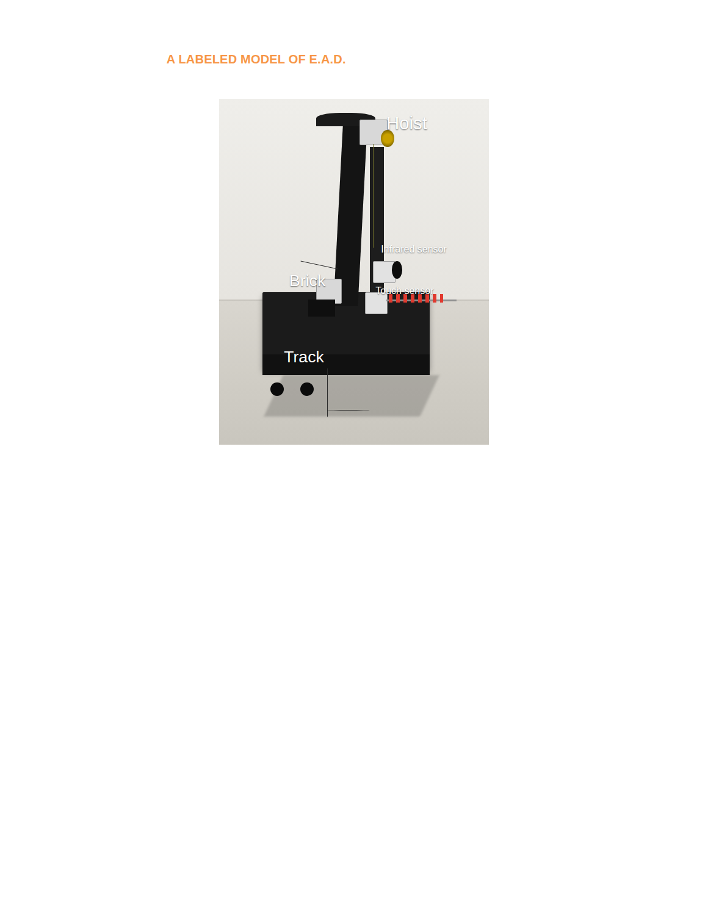A LABELED MODEL OF E.A.D.
Hoist Infrared sensor Brick Touch sensor Track